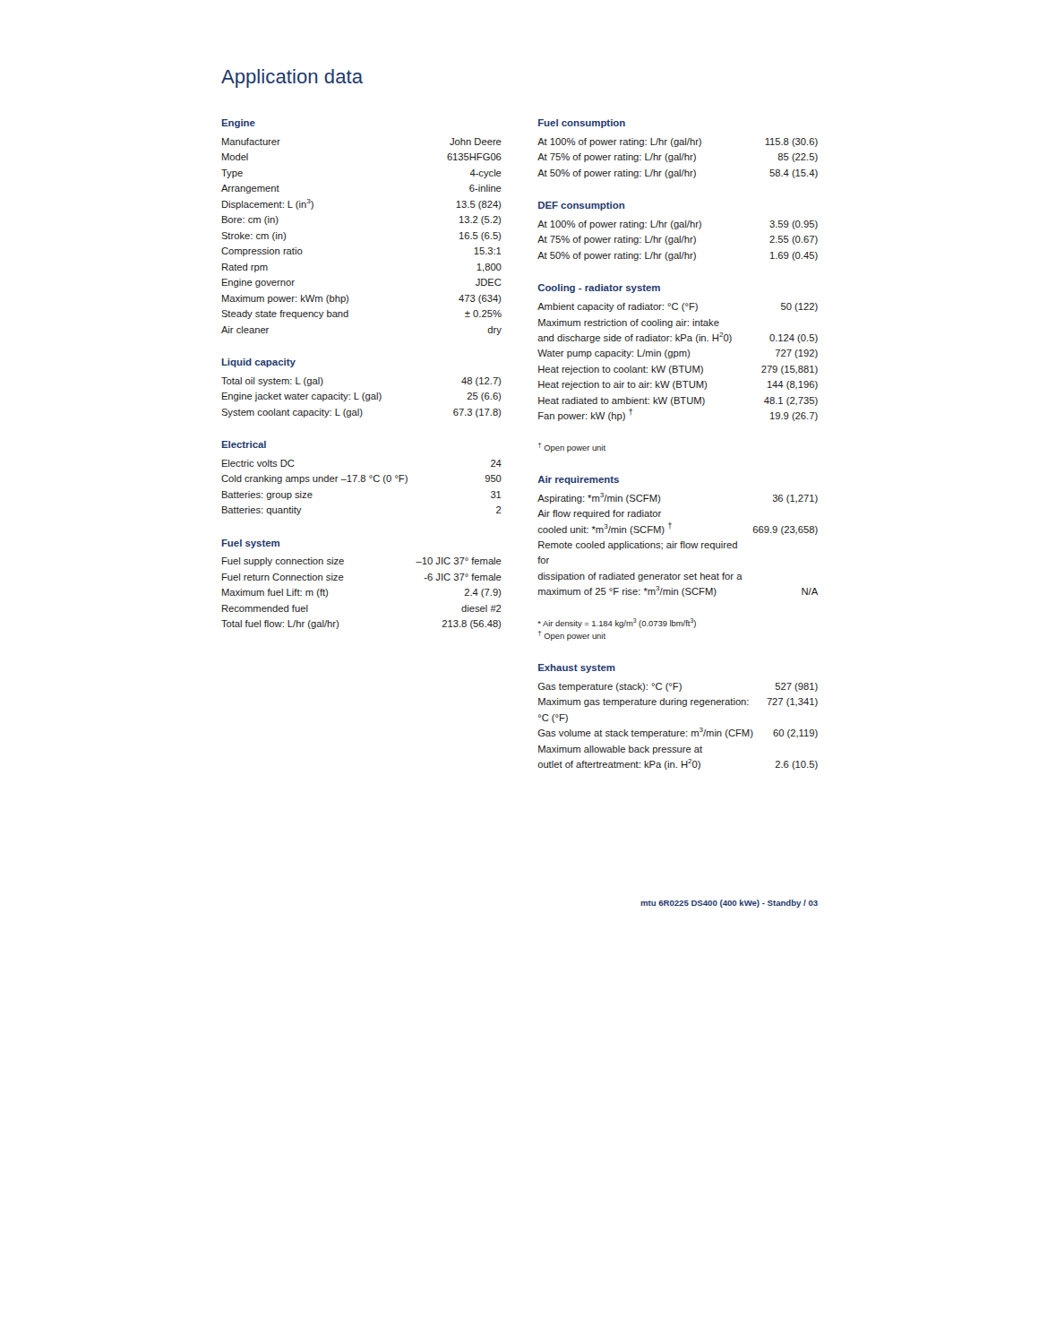Application data
Engine
| Manufacturer | John Deere |
| Model | 6135HFG06 |
| Type | 4-cycle |
| Arrangement | 6-inline |
| Displacement: L (in 3 ) | 13.5 (824) |
| Bore: cm (in) | 13.2 (5.2) |
| Stroke: cm (in) | 16.5 (6.5) |
| Compression ratio | 15.3:1 |
| Rated rpm | 1,800 |
| Engine governor | JDEC |
| Maximum power: kWm (bhp) | 473 (634) |
| Steady state frequency band | ± 0.25% |
| Air cleaner | dry |
Liquid capacity
| Total oil system: L (gal) | 48 (12.7) |
| Engine jacket water capacity: L (gal) | 25 (6.6) |
| System coolant capacity: L (gal) | 67.3 (17.8) |
Electrical
| Electric volts DC | 24 |
| Cold cranking amps under –17.8 °C (0 °F) | 950 |
| Batteries: group size | 31 |
| Batteries: quantity | 2 |
Fuel system
| Fuel supply connection size | –10 JIC 37° female |
| Fuel return Connection size | -6 JIC 37° female |
| Maximum fuel Lift: m (ft) | 2.4 (7.9) |
| Recommended fuel | diesel #2 |
| Total fuel flow: L/hr (gal/hr) | 213.8 (56.48) |
Fuel consumption
| At 100% of power rating: L/hr (gal/hr) | 115.8 (30.6) |
| At 75% of power rating: L/hr (gal/hr) | 85 (22.5) |
| At 50% of power rating: L/hr (gal/hr) | 58.4 (15.4) |
DEF consumption
| At 100% of power rating: L/hr (gal/hr) | 3.59 (0.95) |
| At 75% of power rating: L/hr (gal/hr) | 2.55 (0.67) |
| At 50% of power rating: L/hr (gal/hr) | 1.69 (0.45) |
Cooling - radiator system
| Ambient capacity of radiator: °C (°F) | 50 (122) |
| Maximum restriction of cooling air: intake | |
| and discharge side of radiator: kPa (in. H 2 0) | 0.124 (0.5) |
| Water pump capacity: L/min (gpm) | 727 (192) |
| Heat rejection to coolant: kW (BTUM) | 279 (15,881) |
| Heat rejection to air to air: kW (BTUM) | 144 (8,196) |
| Heat radiated to ambient: kW (BTUM) | 48.1 (2,735) |
| Fan power: kW (hp) † | 19.9 (26.7) |
† Open power unit
Air requirements
| Aspirating: *m 3 /min (SCFM) | 36 (1,271) |
| Air flow required for radiator | |
| cooled unit: *m 3 /min (SCFM) † | 669.9 (23,658) |
| Remote cooled applications; air flow required for | |
| dissipation of radiated generator set heat for a | |
| maximum of 25 °F rise: *m 3 /min (SCFM) | N/A |
* Air density = 1.184 kg/m3 (0.0739 lbm/ft3)
† Open power unit
Exhaust system
| Gas temperature (stack): °C (°F) | 527 (981) |
| Maximum gas temperature during regeneration: °C (°F) | 727 (1,341) |
| Gas volume at stack temperature: m 3 /min (CFM) | 60 (2,119) |
| Maximum allowable back pressure at | |
| outlet of aftertreatment: kPa (in. H 2 0) | 2.6 (10.5) |
mtu 6R0225 DS400 (400 kWe) - Standby / 03